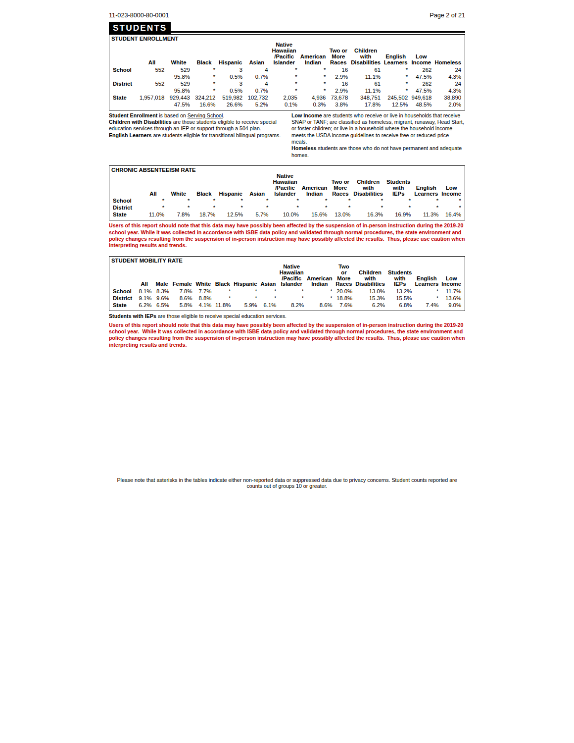11-023-8000-80-0001
Page 2 of 21
STUDENTS
STUDENT ENROLLMENT
| | All | White | Black | Hispanic | Asian | Native Hawaiian /Pacific Islander | American Indian | Two or More Races | Children with Disabilities | English Learners | Low Income | Homeless |
| --- | --- | --- | --- | --- | --- | --- | --- | --- | --- | --- | --- | --- |
| School | 552 | 529 | * | 3 | 4 | * | * | 16 | 61 | * | 262 | 24 |
| | | 95.8% | * | 0.5% | 0.7% | * | * | 2.9% | 11.1% | * | 47.5% | 4.3% |
| District | 552 | 529 | * | 3 | 4 | * | * | 16 | 61 | * | 262 | 24 |
| | | 95.8% | * | 0.5% | 0.7% | * | * | 2.9% | 11.1% | * | 47.5% | 4.3% |
| State | 1,957,018 | 929,443 | 324,212 | 519,982 | 102,732 | 2,035 | 4,936 | 73,678 | 348,751 | 245,502 | 949,618 | 38,890 |
| | | 47.5% | 16.6% | 26.6% | 5.2% | 0.1% | 0.3% | 3.8% | 17.8% | 12.5% | 48.5% | 2.0% |
Student Enrollment is based on Serving School.
Children with Disabilities are those students eligible to receive special education services through an IEP or support through a 504 plan.
English Learners are students eligible for transitional bilingual programs.
Low Income are students who receive or live in households that receive SNAP or TANF; are classified as homeless, migrant, runaway, Head Start, or foster children; or live in a household where the household income meets the USDA income guidelines to receive free or reduced-price meals.
Homeless students are those who do not have permanent and adequate homes.
CHRONIC ABSENTEEISM RATE
| | All | White | Black | Hispanic | Asian | Native Hawaiian /Pacific Islander | American Indian | Two or More Races | Children with Disabilities | Students with IEPs | English Learners | Low Income |
| --- | --- | --- | --- | --- | --- | --- | --- | --- | --- | --- | --- | --- |
| School | * | * | * | * | * | * | * | * | * | * | * | * |
| District | * | * | * | * | * | * | * | * | * | * | * | * |
| State | 11.0% | 7.8% | 18.7% | 12.5% | 5.7% | 10.0% | 15.6% | 13.0% | 16.3% | 16.9% | 11.3% | 16.4% |
Users of this report should note that this data may have possibly been affected by the suspension of in-person instruction during the 2019-20 school year. While it was collected in accordance with ISBE data policy and validated through normal procedures, the state environment and policy changes resulting from the suspension of in-person instruction may have possibly affected the results. Thus, please use caution when interpreting results and trends.
STUDENT MOBILITY RATE
| | All | Male | Female | White | Black | Hispanic | Asian | Native Hawaiian /Pacific Islander | American Indian | Two or More Races | Children with Disabilities | Students with IEPs | English Learners | Low Income |
| --- | --- | --- | --- | --- | --- | --- | --- | --- | --- | --- | --- | --- | --- | --- |
| School | 8.1% | 8.3% | 7.8% | 7.7% | * | * | * | * | * | 20.0% | 13.0% | 13.2% | * | 11.7% |
| District | 9.1% | 9.6% | 8.6% | 8.8% | * | * | * | * | * | 18.8% | 15.3% | 15.5% | * | 13.6% |
| State | 6.2% | 6.5% | 5.8% | 4.1% | 11.8% | 5.9% | 6.1% | 8.2% | 8.6% | 7.6% | 6.2% | 6.8% | 7.4% | 9.0% |
Students with IEPs are those eligible to receive special education services.
Users of this report should note that this data may have possibly been affected by the suspension of in-person instruction during the 2019-20 school year. While it was collected in accordance with ISBE data policy and validated through normal procedures, the state environment and policy changes resulting from the suspension of in-person instruction may have possibly affected the results. Thus, please use caution when interpreting results and trends.
Please note that asterisks in the tables indicate either non-reported data or suppressed data due to privacy concerns. Student counts reported are counts out of groups 10 or greater.